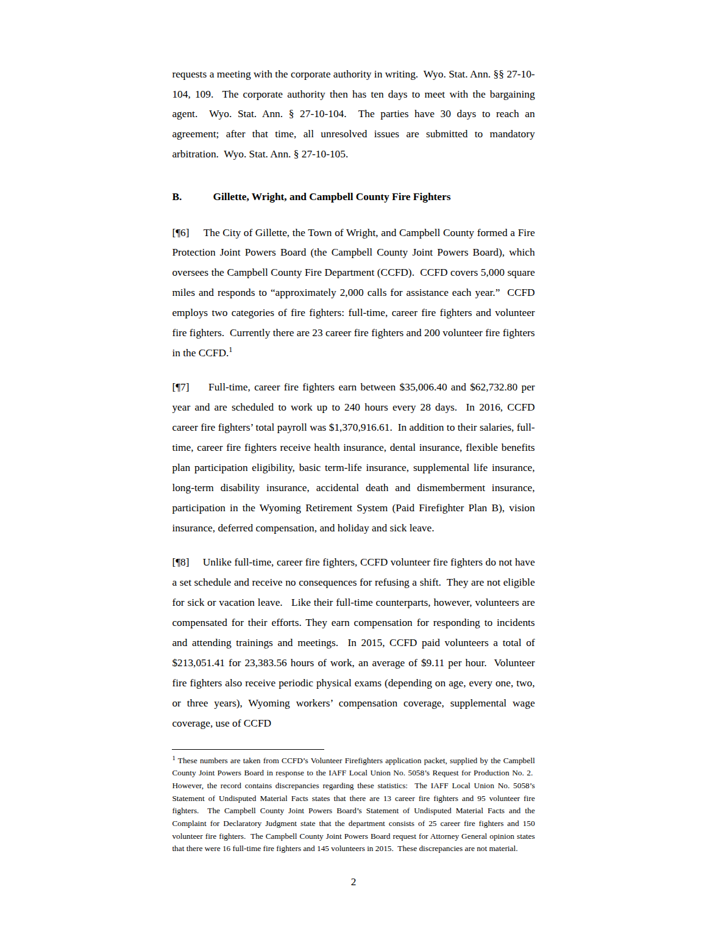requests a meeting with the corporate authority in writing. Wyo. Stat. Ann. §§ 27-10-104, 109. The corporate authority then has ten days to meet with the bargaining agent. Wyo. Stat. Ann. § 27-10-104. The parties have 30 days to reach an agreement; after that time, all unresolved issues are submitted to mandatory arbitration. Wyo. Stat. Ann. § 27-10-105.
B. Gillette, Wright, and Campbell County Fire Fighters
[¶6] The City of Gillette, the Town of Wright, and Campbell County formed a Fire Protection Joint Powers Board (the Campbell County Joint Powers Board), which oversees the Campbell County Fire Department (CCFD). CCFD covers 5,000 square miles and responds to “approximately 2,000 calls for assistance each year.” CCFD employs two categories of fire fighters: full-time, career fire fighters and volunteer fire fighters. Currently there are 23 career fire fighters and 200 volunteer fire fighters in the CCFD.1
[¶7] Full-time, career fire fighters earn between $35,006.40 and $62,732.80 per year and are scheduled to work up to 240 hours every 28 days. In 2016, CCFD career fire fighters’ total payroll was $1,370,916.61. In addition to their salaries, full-time, career fire fighters receive health insurance, dental insurance, flexible benefits plan participation eligibility, basic term-life insurance, supplemental life insurance, long-term disability insurance, accidental death and dismemberment insurance, participation in the Wyoming Retirement System (Paid Firefighter Plan B), vision insurance, deferred compensation, and holiday and sick leave.
[¶8] Unlike full-time, career fire fighters, CCFD volunteer fire fighters do not have a set schedule and receive no consequences for refusing a shift. They are not eligible for sick or vacation leave. Like their full-time counterparts, however, volunteers are compensated for their efforts. They earn compensation for responding to incidents and attending trainings and meetings. In 2015, CCFD paid volunteers a total of $213,051.41 for 23,383.56 hours of work, an average of $9.11 per hour. Volunteer fire fighters also receive periodic physical exams (depending on age, every one, two, or three years), Wyoming workers’ compensation coverage, supplemental wage coverage, use of CCFD
1 These numbers are taken from CCFD’s Volunteer Firefighters application packet, supplied by the Campbell County Joint Powers Board in response to the IAFF Local Union No. 5058’s Request for Production No. 2. However, the record contains discrepancies regarding these statistics: The IAFF Local Union No. 5058’s Statement of Undisputed Material Facts states that there are 13 career fire fighters and 95 volunteer fire fighters. The Campbell County Joint Powers Board’s Statement of Undisputed Material Facts and the Complaint for Declaratory Judgment state that the department consists of 25 career fire fighters and 150 volunteer fire fighters. The Campbell County Joint Powers Board request for Attorney General opinion states that there were 16 full-time fire fighters and 145 volunteers in 2015. These discrepancies are not material.
2